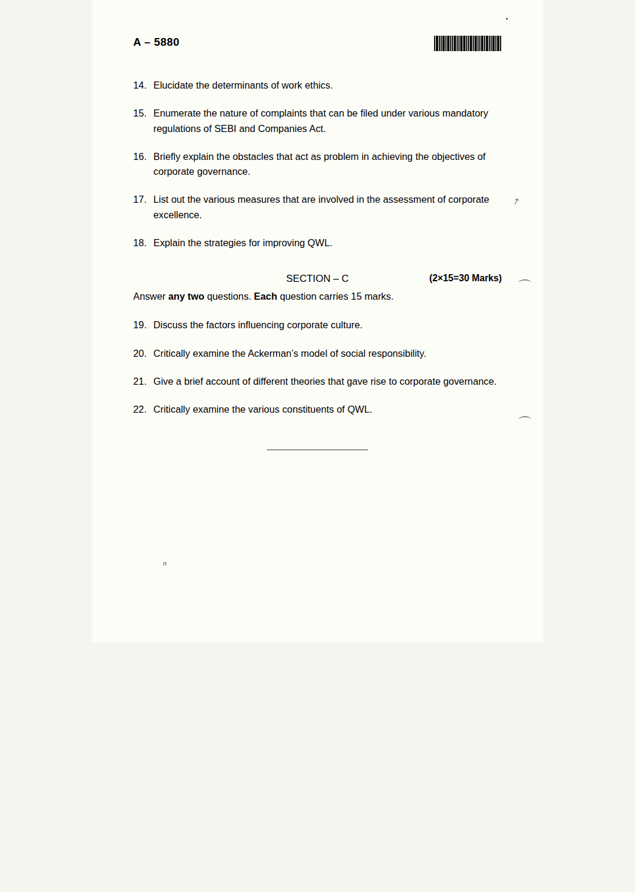A – 5880
14. Elucidate the determinants of work ethics.
15. Enumerate the nature of complaints that can be filed under various mandatory regulations of SEBI and Companies Act.
16. Briefly explain the obstacles that act as problem in achieving the objectives of corporate governance.
17. List out the various measures that are involved in the assessment of corporate excellence.
18. Explain the strategies for improving QWL.
SECTION – C (2×15=30 Marks)
Answer any two questions. Each question carries 15 marks.
19. Discuss the factors influencing corporate culture.
20. Critically examine the Ackerman’s model of social responsibility.
21. Give a brief account of different theories that gave rise to corporate governance.
22. Critically examine the various constituents of QWL.
⌒
⌒
↗
ⁿ